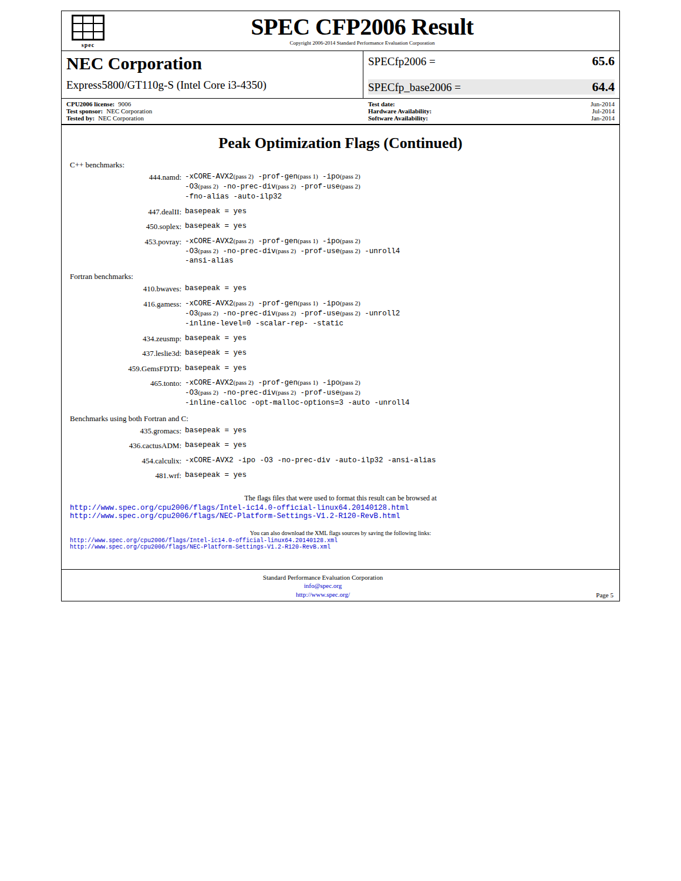spec
SPEC CFP2006 Result
Copyright 2006-2014 Standard Performance Evaluation Corporation
NEC Corporation
Express5800/GT110g-S (Intel Core i3-4350)
SPECfp2006 = 65.6
SPECfp_base2006 = 64.4
CPU2006 license: 9006
Test sponsor: NEC Corporation
Tested by: NEC Corporation
Test date: Jun-2014
Hardware Availability: Jul-2014
Software Availability: Jan-2014
Peak Optimization Flags (Continued)
C++ benchmarks:
444.namd:
-xCORE-AVX2(pass 2) -prof-gen(pass 1) -ipo(pass 2)
-O3(pass 2) -no-prec-div(pass 2) -prof-use(pass 2)
-fno-alias -auto-ilp32
447.dealII:
basepeak = yes
450.soplex:
basepeak = yes
453.povray:
-xCORE-AVX2(pass 2) -prof-gen(pass 1) -ipo(pass 2)
-O3(pass 2) -no-prec-div(pass 2) -prof-use(pass 2) -unroll4
-ansi-alias
Fortran benchmarks:
410.bwaves:
basepeak = yes
416.gamess:
-xCORE-AVX2(pass 2) -prof-gen(pass 1) -ipo(pass 2)
-O3(pass 2) -no-prec-div(pass 2) -prof-use(pass 2) -unroll2
-inline-level=0 -scalar-rep- -static
434.zeusmp:
basepeak = yes
437.leslie3d:
basepeak = yes
459.GemsFDTD:
basepeak = yes
465.tonto:
-xCORE-AVX2(pass 2) -prof-gen(pass 1) -ipo(pass 2)
-O3(pass 2) -no-prec-div(pass 2) -prof-use(pass 2)
-inline-calloc -opt-malloc-options=3 -auto -unroll4
Benchmarks using both Fortran and C:
435.gromacs:
basepeak = yes
436.cactusADM:
basepeak = yes
454.calculix:
-xCORE-AVX2 -ipo -O3 -no-prec-div -auto-ilp32 -ansi-alias
481.wrf:
basepeak = yes
The flags files that were used to format this result can be browsed at
http://www.spec.org/cpu2006/flags/Intel-ic14.0-official-linux64.20140128.html
http://www.spec.org/cpu2006/flags/NEC-Platform-Settings-V1.2-R120-RevB.html
You can also download the XML flags sources by saving the following links:
http://www.spec.org/cpu2006/flags/Intel-ic14.0-official-linux64.20140128.xml
http://www.spec.org/cpu2006/flags/NEC-Platform-Settings-V1.2-R120-RevB.xml
Standard Performance Evaluation Corporation
info@spec.org
http://www.spec.org/
Page 5